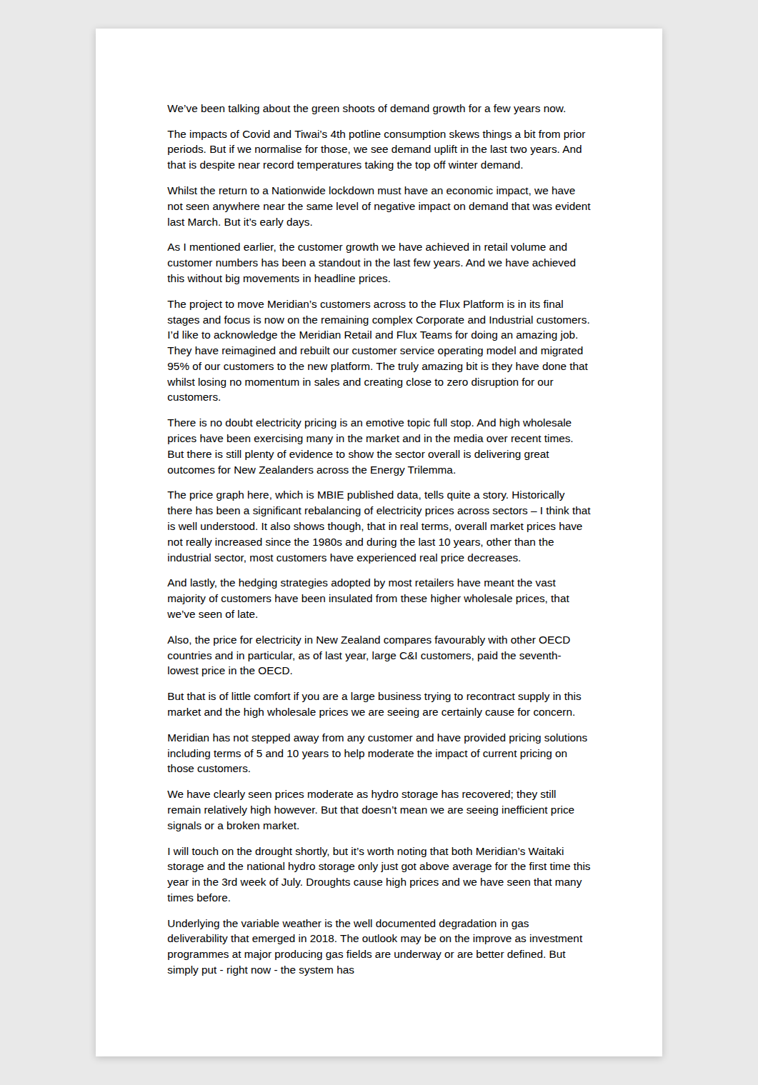We’ve been talking about the green shoots of demand growth for a few years now.
The impacts of Covid and Tiwai’s 4th potline consumption skews things a bit from prior periods. But if we normalise for those, we see demand uplift in the last two years. And that is despite near record temperatures taking the top off winter demand.
Whilst the return to a Nationwide lockdown must have an economic impact, we have not seen anywhere near the same level of negative impact on demand that was evident last March. But it’s early days.
As I mentioned earlier, the customer growth we have achieved in retail volume and customer numbers has been a standout in the last few years. And we have achieved this without big movements in headline prices.
The project to move Meridian’s customers across to the Flux Platform is in its final stages and focus is now on the remaining complex Corporate and Industrial customers. I’d like to acknowledge the Meridian Retail and Flux Teams for doing an amazing job. They have reimagined and rebuilt our customer service operating model and migrated 95% of our customers to the new platform. The truly amazing bit is they have done that whilst losing no momentum in sales and creating close to zero disruption for our customers.
There is no doubt electricity pricing is an emotive topic full stop. And high wholesale prices have been exercising many in the market and in the media over recent times. But there is still plenty of evidence to show the sector overall is delivering great outcomes for New Zealanders across the Energy Trilemma.
The price graph here, which is MBIE published data, tells quite a story. Historically there has been a significant rebalancing of electricity prices across sectors – I think that is well understood. It also shows though, that in real terms, overall market prices have not really increased since the 1980s and during the last 10 years, other than the industrial sector, most customers have experienced real price decreases.
And lastly, the hedging strategies adopted by most retailers have meant the vast majority of customers have been insulated from these higher wholesale prices, that we’ve seen of late.
Also, the price for electricity in New Zealand compares favourably with other OECD countries and in particular, as of last year, large C&I customers, paid the seventh-lowest price in the OECD.
But that is of little comfort if you are a large business trying to recontract supply in this market and the high wholesale prices we are seeing are certainly cause for concern.
Meridian has not stepped away from any customer and have provided pricing solutions including terms of 5 and 10 years to help moderate the impact of current pricing on those customers.
We have clearly seen prices moderate as hydro storage has recovered; they still remain relatively high however. But that doesn’t mean we are seeing inefficient price signals or a broken market.
I will touch on the drought shortly, but it’s worth noting that both Meridian’s Waitaki storage and the national hydro storage only just got above average for the first time this year in the 3rd week of July. Droughts cause high prices and we have seen that many times before.
Underlying the variable weather is the well documented degradation in gas deliverability that emerged in 2018. The outlook may be on the improve as investment programmes at major producing gas fields are underway or are better defined. But simply put - right now - the system has